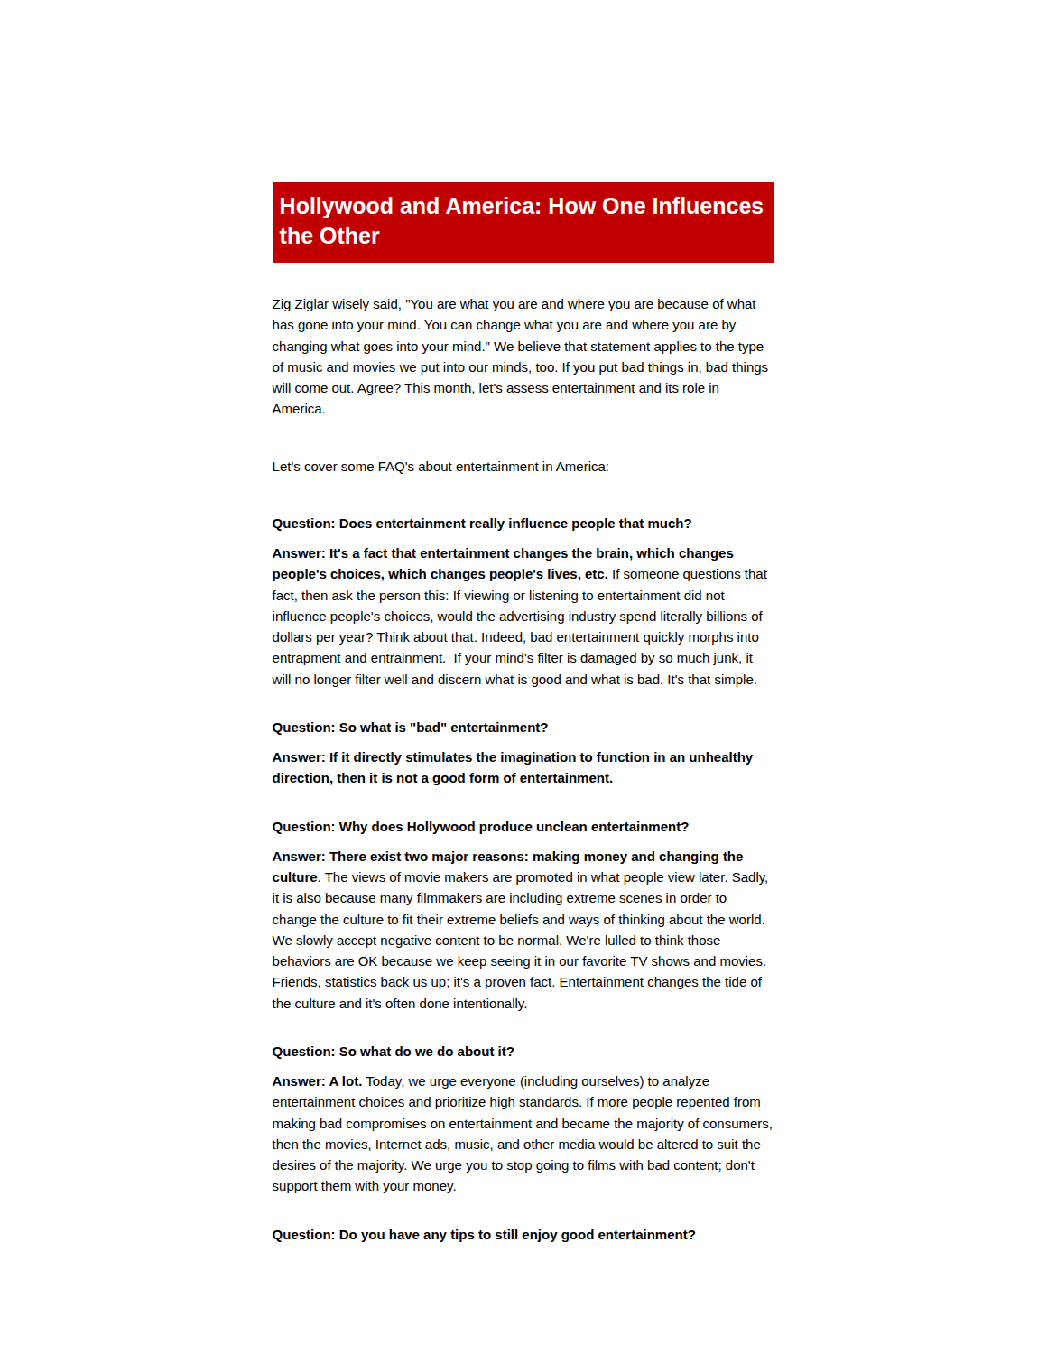Hollywood and America: How One Influences the Other
Zig Ziglar wisely said, "You are what you are and where you are because of what has gone into your mind. You can change what you are and where you are by changing what goes into your mind." We believe that statement applies to the type of music and movies we put into our minds, too. If you put bad things in, bad things will come out. Agree? This month, let's assess entertainment and its role in America.
Let's cover some FAQ's about entertainment in America:
Question: Does entertainment really influence people that much?
Answer: It's a fact that entertainment changes the brain, which changes people's choices, which changes people's lives, etc. If someone questions that fact, then ask the person this: If viewing or listening to entertainment did not influence people's choices, would the advertising industry spend literally billions of dollars per year? Think about that. Indeed, bad entertainment quickly morphs into entrapment and entrainment. If your mind's filter is damaged by so much junk, it will no longer filter well and discern what is good and what is bad. It's that simple.
Question: So what is "bad" entertainment?
Answer: If it directly stimulates the imagination to function in an unhealthy direction, then it is not a good form of entertainment.
Question: Why does Hollywood produce unclean entertainment?
Answer: There exist two major reasons: making money and changing the culture. The views of movie makers are promoted in what people view later. Sadly, it is also because many filmmakers are including extreme scenes in order to change the culture to fit their extreme beliefs and ways of thinking about the world. We slowly accept negative content to be normal. We're lulled to think those behaviors are OK because we keep seeing it in our favorite TV shows and movies. Friends, statistics back us up; it's a proven fact. Entertainment changes the tide of the culture and it's often done intentionally.
Question: So what do we do about it?
Answer: A lot. Today, we urge everyone (including ourselves) to analyze entertainment choices and prioritize high standards. If more people repented from making bad compromises on entertainment and became the majority of consumers, then the movies, Internet ads, music, and other media would be altered to suit the desires of the majority. We urge you to stop going to films with bad content; don't support them with your money.
Question: Do you have any tips to still enjoy good entertainment?